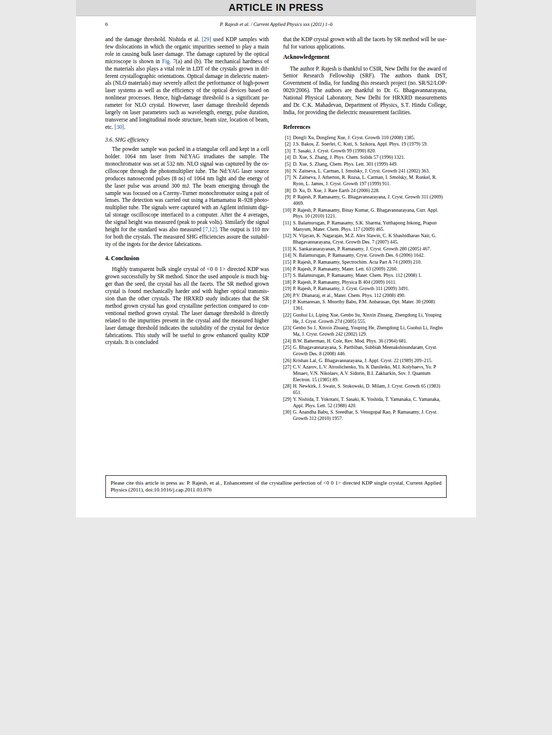ARTICLE IN PRESS
6 P. Rajesh et al. / Current Applied Physics xxx (2011) 1–6
and the damage threshold. Nishida et al. [29] used KDP samples with few dislocations in which the organic impurities seemed to play a main role in causing bulk laser damage. The damage captured by the optical microscope is shown in Fig. 7(a) and (b). The mechanical hardness of the materials also plays a vital role in LDT of the crystals grown in different crystallographic orientations. Optical damage in dielectric materials (NLO materials) may severely affect the performance of high-power laser systems as well as the efficiency of the optical devices based on nonlinear processes. Hence, high-damage threshold is a significant parameter for NLO crystal. However, laser damage threshold depends largely on laser parameters such as wavelength, energy, pulse duration, transverse and longitudinal mode structure, beam size, location of beam, etc. [30].
3.6. SHG efficiency
The powder sample was packed in a triangular cell and kept in a cell holder. 1064 nm laser from Nd:YAG irradiates the sample. The monochromator was set at 532 nm. NLO signal was captured by the oscilloscope through the photomultiplier tube. The Nd:YAG laser source produces nanosecond pulses (8 ns) of 1064 nm light and the energy of the laser pulse was around 300 mJ. The beam emerging through the sample was focused on a Czerny–Turner monochromator using a pair of lenses. The detection was carried out using a Hamamatsu R–928 photomultiplier tube. The signals were captured with an Agilent infinium digital storage oscilloscope interfaced to a computer. After the 4 averages, the signal height was measured (peak to peak volts). Similarly the signal height for the standard was also measured [7,12]. The output is 110 mv for both the crystals. The measured SHG efficiencies assure the suitability of the ingots for the device fabrications.
4. Conclusion
Highly transparent bulk single crystal of <0 0 1> directed KDP was grown successfully by SR method. Since the used ampoule is much bigger than the seed, the crystal has all the facets. The SR method grown crystal is found mechanically harder and with higher optical transmission than the other crystals. The HRXRD study indicates that the SR method grown crystal has good crystalline perfection compared to conventional method grown crystal. The laser damage threshold is directly related to the impurities present in the crystal and the measured higher laser damage threshold indicates the suitability of the crystal for device fabrications. This study will be useful to grow enhanced quality KDP crystals. It is concluded
that the KDP crystal grown with all the facets by SR method will be useful for various applications.
Acknowledgement
The author P. Rajesh is thankful to CSIR, New Delhi for the award of Senior Research Fellowship (SRF). The authors thank DST, Government of India, for funding this research project (no. SR/S2/LOP-0020/2006). The authors are thankful to Dr. G. Bhagavannarayana, National Physical Laboratory, New Delhi for HRXRD measurements and Dr. C.K. Mahadevan, Department of Physics, S.T. Hindu College, India, for providing the dielectric measurement facilities.
References
[1] Dongli Xu, Dongfeng Xue, J. Cryst. Growth 310 (2008) 1385.
[2] J.S. Bakos, Z. Soerlei, C. Kuti, S. Szikora, Appl. Phys. 19 (1979) 59.
[3] T. Sasaki, J. Cryst. Growth 99 (1990) 820.
[4] D. Xue, S. Zhang, J. Phys. Chem. Solids 57 (1996) 1321.
[5] D. Xue, S. Zhang, Chem. Phys. Lett. 301 (1999) 449.
[6] N. Zaitseva, L. Carman, I. Smolsky, J. Cryst. Growth 241 (2002) 363.
[7] N. Zaitseva, J. Atherton, R. Rozsa, L. Carman, I. Smolsky, M. Runkel, R. Ryon, L. James, J. Cryst. Growth 197 (1999) 911.
[8] D. Xu, D. Xue, J. Rare Earth 24 (2006) 228.
[9] P. Rajesh, P. Ramasamy, G. Bhagavannarayana, J. Cryst. Growth 311 (2009) 4069.
[10] P. Rajesh, P. Ramasamy, Binay Kumar, G. Bhagavannarayana, Curr. Appl. Phys. 10 (2010) 1221.
[11] S. Balamurugan, P. Ramasamy, S.K. Sharma, Yutthapong Inkong, Prapun Manyum, Mater. Chem. Phys. 117 (2009) 465.
[12] N. Vijayan, K. Nagarajan, M.Z. Alex Slawin, C. K Shashidharan Nair, G. Bhagavannarayana, Cryst. Growth Des. 7 (2007) 445.
[13] K. Sankaranarayanan, P. Ramasamy, J. Cryst. Growth 280 (2005) 467.
[14] N. Balamurugan, P. Ramasamy, Cryst. Growth Des. 6 (2006) 1642.
[15] P. Rajesh, P. Ramasamy, Spectrochim. Acta Part A 74 (2009) 210.
[16] P. Rajesh, P. Ramasamy, Mater. Lett. 63 (2009) 2260.
[17] S. Balamurugan, P. Ramasamy, Mater. Chem. Phys. 112 (2008) 1.
[18] P. Rajesh, P. Ramasamy, Physica B 404 (2009) 1611.
[19] P. Rajesh, P. Ramasamy, J. Cryst. Growth 311 (2009) 3491.
[20] P.V. Dhanaraj, et al., Mater. Chem. Phys. 112 (2008) 490.
[21] P. Kumaresan, S. Moorthy Babu, P.M. Anbarasan, Opt. Mater. 30 (2008) 1361.
[22] Guohui Li, Liping Xue, Genbo Su, Xinxin Zhuang, Zhengdong Li, Youping He, J. Cryst. Growth 274 (2005) 555.
[23] Genbo Su 1, Xinxin Zhuang, Youping He, Zhengdong Li, Guohui Li, Jingbo Ma, J. Cryst. Growth 242 (2002) 129.
[24] B.W. Batterman, H. Cole, Rev. Mod. Phys. 36 (1964) 681.
[25] G. Bhagavannarayana, S. Parthiban, Subbiah Meenakshisundaram, Cryst. Growth Des. 8 (2008) 446.
[26] Krishan Lal, G. Bhagavannarayana, J. Appl. Cryst. 22 (1989) 209–215.
[27] C.V. Azarov, L.V. Atroshchenko, Yu. K Danileiko, M.I. Kolybaevs, Yu. P Minaev, V.N. Nikolaev, A.V. Sidorin, B.I. Zakharkin, Sov. J. Quantum Electron. 15 (1985) 89.
[28] H. Newkirk, J. Swain, S. Stokowski, D. Milam, J. Cryst. Growth 65 (1983) 651.
[29] Y. Nishida, T. Yokotani, T. Sasaki, K. Yoshida, T. Yamanaka, C. Yamanaka, Appl. Phys. Lett. 52 (1988) 420.
[30] G. Anandha Babu, S. Sreedhar, S. Venugopal Rao, P. Ramasamy, J. Cryst. Growth 312 (2010) 1957.
Please cite this article in press as: P. Rajesh, et al., Enhancement of the crystalline perfection of <0 0 1> directed KDP single crystal, Current Applied Physics (2011), doi:10.1016/j.cap.2011.03.076